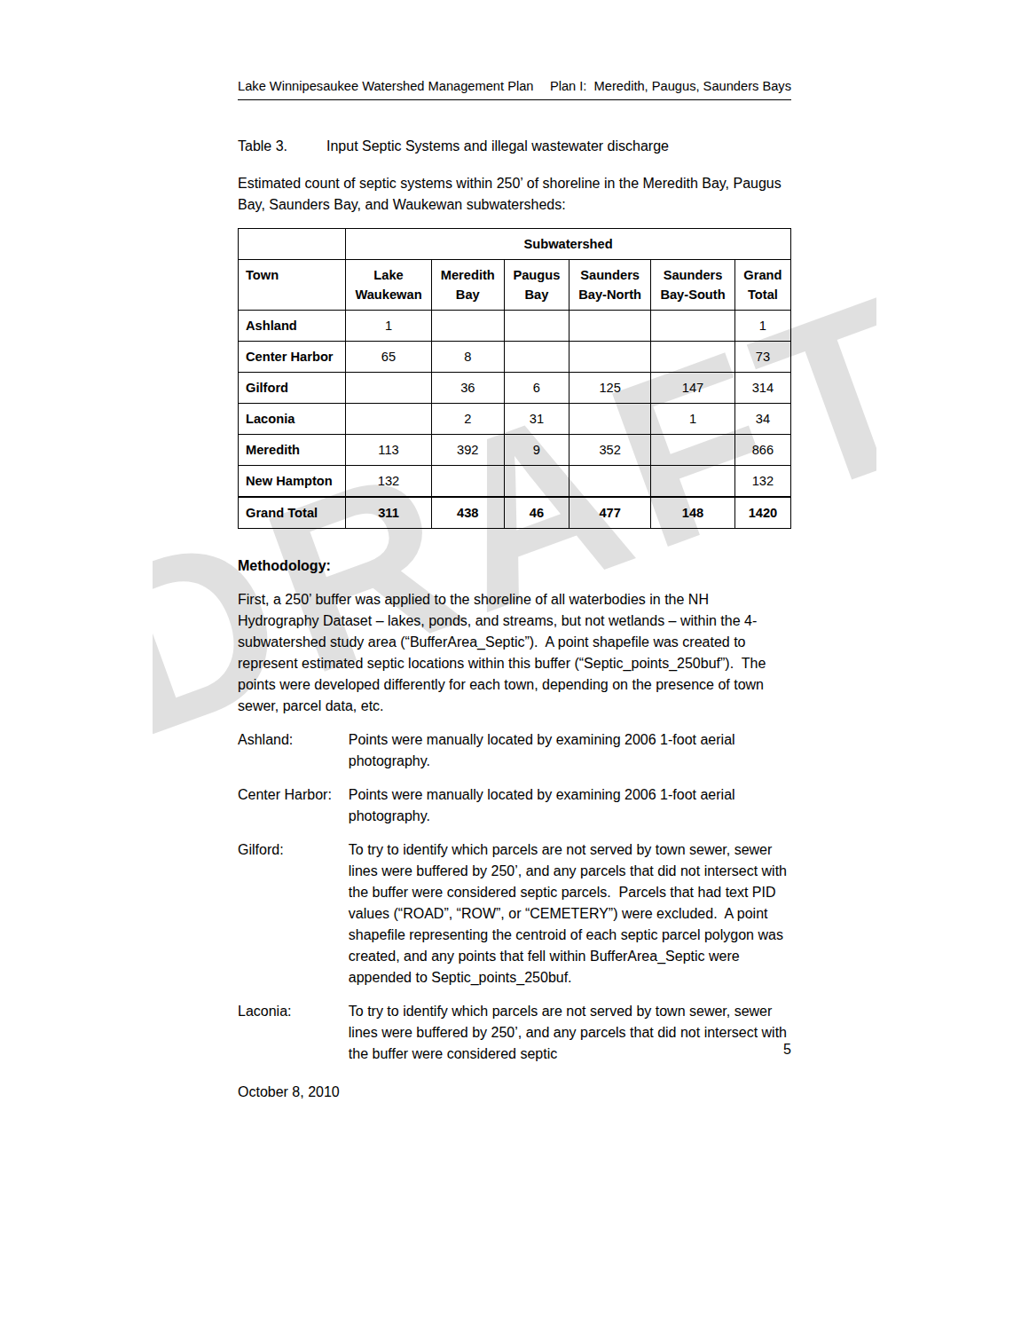DRAFT
Lake Winnipesaukee Watershed Management Plan
Plan I: Meredith, Paugus, Saunders Bays
Table 3. Input Septic Systems and illegal wastewater discharge
Estimated count of septic systems within 250’ of shoreline in the Meredith Bay, Paugus Bay, Saunders Bay, and Waukewan subwatersheds:
| | Subwatershed |
| Town | Lake Waukewan | Meredith Bay | Paugus Bay | Saunders Bay-North | Saunders Bay-South | Grand Total |
| Ashland | 1 | | | | | 1 |
| Center Harbor | 65 | 8 | | | | 73 |
| Gilford | | 36 | 6 | 125 | 147 | 314 |
| Laconia | | 2 | 31 | | 1 | 34 |
| Meredith | 113 | 392 | 9 | 352 | | 866 |
| New Hampton | 132 | | | | | 132 |
| Grand Total | 311 | 438 | 46 | 477 | 148 | 1420 |
Methodology:
First, a 250’ buffer was applied to the shoreline of all waterbodies in the NH Hydrography Dataset – lakes, ponds, and streams, but not wetlands – within the 4-subwatershed study area (“BufferArea_Septic”). A point shapefile was created to represent estimated septic locations within this buffer (“Septic_points_250buf”). The points were developed differently for each town, depending on the presence of town sewer, parcel data, etc.
Ashland:
Points were manually located by examining 2006 1-foot aerial photography.
Center Harbor:
Points were manually located by examining 2006 1-foot aerial photography.
Gilford:
To try to identify which parcels are not served by town sewer, sewer lines were buffered by 250’, and any parcels that did not intersect with the buffer were considered septic parcels. Parcels that had text PID values (“ROAD”, “ROW”, or “CEMETERY”) were excluded. A point shapefile representing the centroid of each septic parcel polygon was created, and any points that fell within BufferArea_Septic were appended to Septic_points_250buf.
Laconia:
To try to identify which parcels are not served by town sewer, sewer lines were buffered by 250’, and any parcels that did not intersect with the buffer were considered septic
5
October 8, 2010